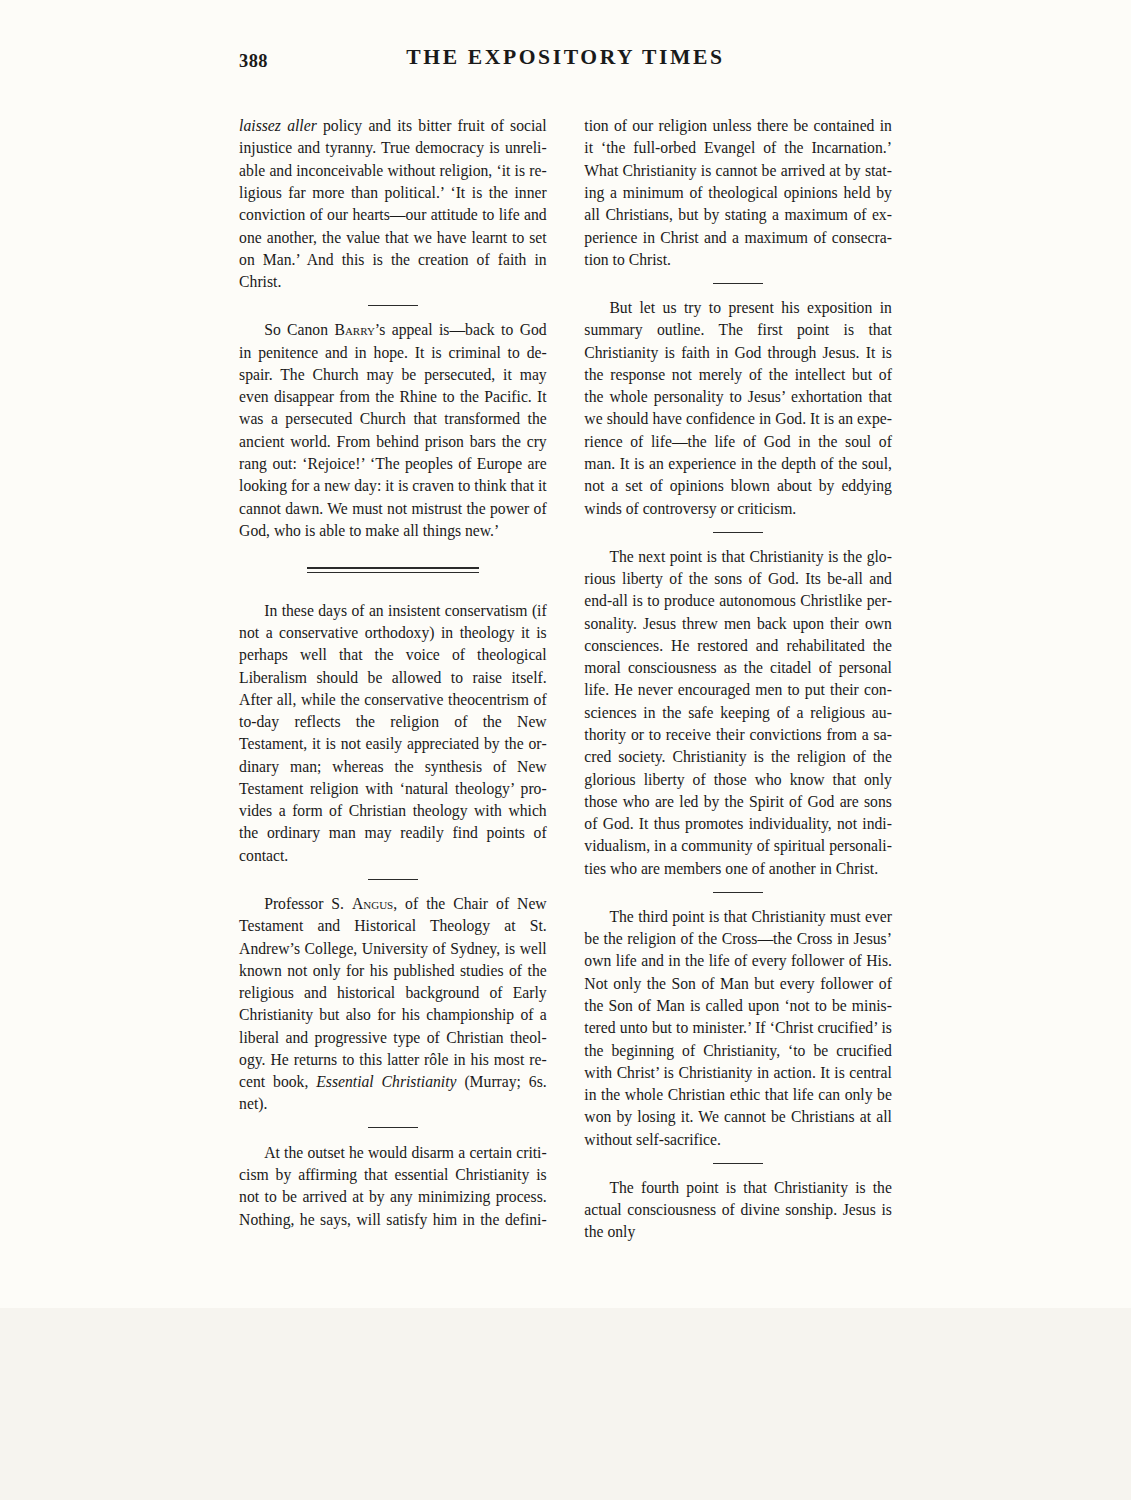388
The Expository Times
laissez aller policy and its bitter fruit of social injustice and tyranny. True democracy is unreliable and inconceivable without religion, ‘it is religious far more than political.’ ‘It is the inner conviction of our hearts—our attitude to life and one another, the value that we have learnt to set on Man.’ And this is the creation of faith in Christ.
So Canon Barry’s appeal is—back to God in penitence and in hope. It is criminal to despair. The Church may be persecuted, it may even disappear from the Rhine to the Pacific. It was a persecuted Church that transformed the ancient world. From behind prison bars the cry rang out: ‘Rejoice!’ ‘The peoples of Europe are looking for a new day: it is craven to think that it cannot dawn. We must not mistrust the power of God, who is able to make all things new.’
In these days of an insistent conservatism (if not a conservative orthodoxy) in theology it is perhaps well that the voice of theological Liberalism should be allowed to raise itself. After all, while the conservative theocentrism of to-day reflects the religion of the New Testament, it is not easily appreciated by the ordinary man; whereas the synthesis of New Testament religion with ‘natural theology’ provides a form of Christian theology with which the ordinary man may readily find points of contact.
Professor S. Angus, of the Chair of New Testament and Historical Theology at St. Andrew’s College, University of Sydney, is well known not only for his published studies of the religious and historical background of Early Christianity but also for his championship of a liberal and progressive type of Christian theology. He returns to this latter rôle in his most recent book, Essential Christianity (Murray; 6s. net).
At the outset he would disarm a certain criticism by affirming that essential Christianity is not to be arrived at by any minimizing process. Nothing, he says, will satisfy him in the definition of our religion unless there be contained in it ‘the full-orbed Evangel of the Incarnation.’ What Christianity is cannot be arrived at by stating a minimum of theological opinions held by all Christians, but by stating a maximum of experience in Christ and a maximum of consecration to Christ.
But let us try to present his exposition in summary outline. The first point is that Christianity is faith in God through Jesus. It is the response not merely of the intellect but of the whole personality to Jesus’ exhortation that we should have confidence in God. It is an experience of life—the life of God in the soul of man. It is an experience in the depth of the soul, not a set of opinions blown about by eddying winds of controversy or criticism.
The next point is that Christianity is the glorious liberty of the sons of God. Its be-all and end-all is to produce autonomous Christlike personality. Jesus threw men back upon their own consciences. He restored and rehabilitated the moral consciousness as the citadel of personal life. He never encouraged men to put their consciences in the safe keeping of a religious authority or to receive their convictions from a sacred society. Christianity is the religion of the glorious liberty of those who know that only those who are led by the Spirit of God are sons of God. It thus promotes individuality, not individualism, in a community of spiritual personalities who are members one of another in Christ.
The third point is that Christianity must ever be the religion of the Cross—the Cross in Jesus’ own life and in the life of every follower of His. Not only the Son of Man but every follower of the Son of Man is called upon ‘not to be ministered unto but to minister.’ If ‘Christ crucified’ is the beginning of Christianity, ‘to be crucified with Christ’ is Christianity in action. It is central in the whole Christian ethic that life can only be won by losing it. We cannot be Christians at all without self-sacrifice.
The fourth point is that Christianity is the actual consciousness of divine sonship. Jesus is the only